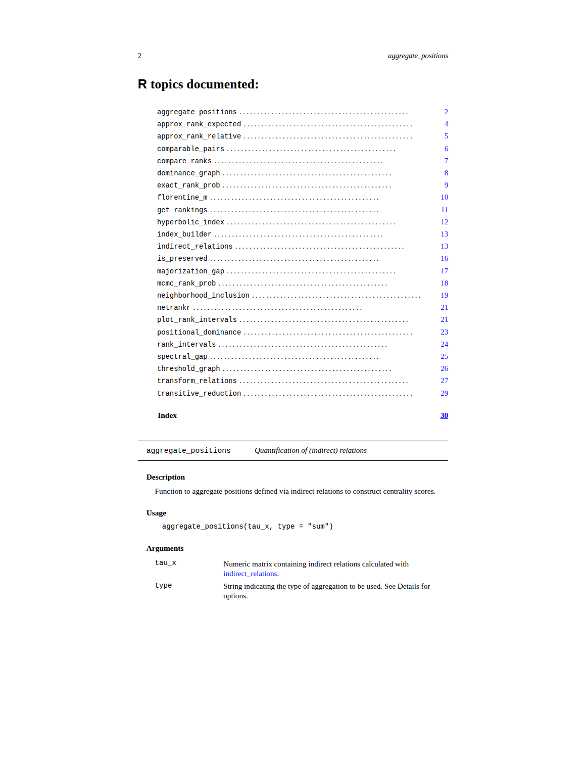2 aggregate_positions
R topics documented:
aggregate_positions................................................ 2
approx_rank_expected................................................ 4
approx_rank_relative................................................ 5
comparable_pairs................................................ 6
compare_ranks................................................ 7
dominance_graph................................................ 8
exact_rank_prob................................................ 9
florentine_m................................................ 10
get_rankings................................................ 11
hyperbolic_index................................................ 12
index_builder................................................ 13
indirect_relations................................................ 13
is_preserved................................................ 16
majorization_gap................................................ 17
mcmc_rank_prob................................................ 18
neighborhood_inclusion................................................ 19
netrankr................................................ 21
plot_rank_intervals................................................ 21
positional_dominance................................................ 23
rank_intervals................................................ 24
spectral_gap................................................ 25
threshold_graph................................................ 26
transform_relations................................................ 27
transitive_reduction................................................ 29
Index 30
aggregate_positions Quantification of (indirect) relations
Description
Function to aggregate positions defined via indirect relations to construct centrality scores.
Usage
aggregate_positions(tau_x, type = "sum")
Arguments
| tau_x | Numeric matrix containing indirect relations calculated with indirect_relations . |
| type | String indicating the type of aggregation to be used. See Details for options. |